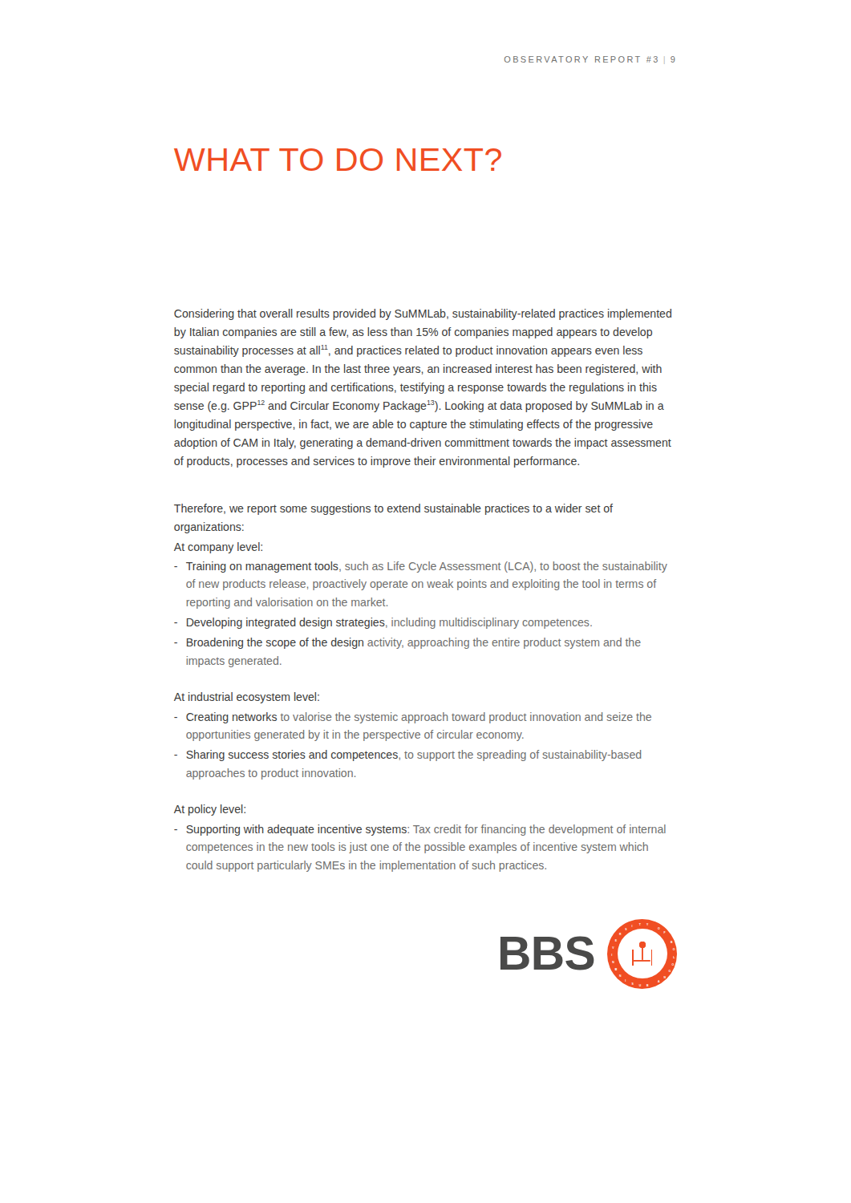OBSERVATORY REPORT #3|9
What to do next?
Considering that overall results provided by SuMMLab, sustainability-related practices implemented by Italian companies are still a few, as less than 15% of companies mapped appears to develop sustainability processes at all11, and practices related to product innovation appears even less common than the average. In the last three years, an increased interest has been registered, with special regard to reporting and certifications, testifying a response towards the regulations in this sense (e.g. GPP12 and Circular Economy Package13). Looking at data proposed by SuMMLab in a longitudinal perspective, in fact, we are able to capture the stimulating effects of the progressive adoption of CAM in Italy, generating a demand-driven committment towards the impact assessment of products, processes and services to improve their environmental performance.
Therefore, we report some suggestions to extend sustainable practices to a wider set of organizations:
At company level:
Training on management tools, such as Life Cycle Assessment (LCA), to boost the sustainability of new products release, proactively operate on weak points and exploiting the tool in terms of reporting and valorisation on the market.
Developing integrated design strategies, including multidisciplinary competences.
Broadening the scope of the design activity, approaching the entire product system and the impacts generated.
At industrial ecosystem level:
Creating networks to valorise the systemic approach toward product innovation and seize the opportunities generated by it in the perspective of circular economy.
Sharing success stories and competences, to support the spreading of sustainability-based approaches to product innovation.
At policy level:
Supporting with adequate incentive systems: Tax credit for financing the development of internal competences in the new tools is just one of the possible examples of incentive system which could support particularly SMEs in the implementation of such practices.
BBS
U N I V E R S I T Y O F B O L O G N A B U S I N E